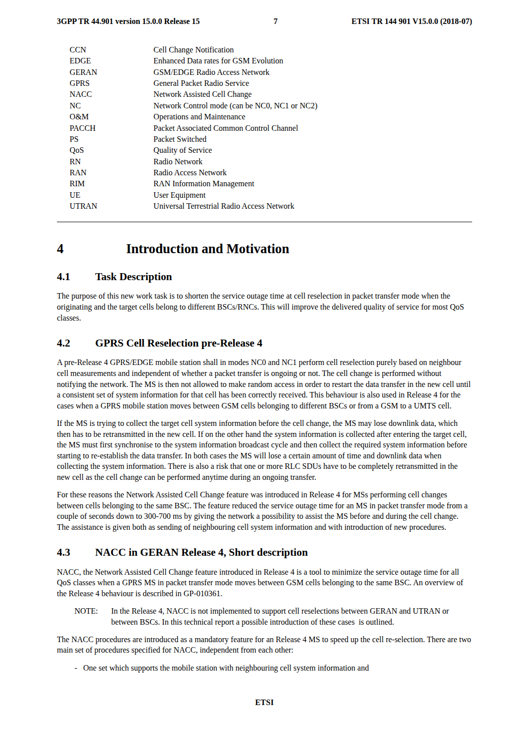3GPP TR 44.901 version 15.0.0 Release 15 7 ETSI TR 144 901 V15.0.0 (2018-07)
| CCN | Cell Change Notification |
| EDGE | Enhanced Data rates for GSM Evolution |
| GERAN | GSM/EDGE Radio Access Network |
| GPRS | General Packet Radio Service |
| NACC | Network Assisted Cell Change |
| NC | Network Control mode (can be NC0, NC1 or NC2) |
| O&M | Operations and Maintenance |
| PACCH | Packet Associated Common Control Channel |
| PS | Packet Switched |
| QoS | Quality of Service |
| RN | Radio Network |
| RAN | Radio Access Network |
| RIM | RAN Information Management |
| UE | User Equipment |
| UTRAN | Universal Terrestrial Radio Access Network |
4 Introduction and Motivation
4.1 Task Description
The purpose of this new work task is to shorten the service outage time at cell reselection in packet transfer mode when the originating and the target cells belong to different BSCs/RNCs. This will improve the delivered quality of service for most QoS classes.
4.2 GPRS Cell Reselection pre-Release 4
A pre-Release 4 GPRS/EDGE mobile station shall in modes NC0 and NC1 perform cell reselection purely based on neighbour cell measurements and independent of whether a packet transfer is ongoing or not. The cell change is performed without notifying the network. The MS is then not allowed to make random access in order to restart the data transfer in the new cell until a consistent set of system information for that cell has been correctly received. This behaviour is also used in Release 4 for the cases when a GPRS mobile station moves between GSM cells belonging to different BSCs or from a GSM to a UMTS cell.
If the MS is trying to collect the target cell system information before the cell change, the MS may lose downlink data, which then has to be retransmitted in the new cell. If on the other hand the system information is collected after entering the target cell, the MS must first synchronise to the system information broadcast cycle and then collect the required system information before starting to re-establish the data transfer. In both cases the MS will lose a certain amount of time and downlink data when collecting the system information. There is also a risk that one or more RLC SDUs have to be completely retransmitted in the new cell as the cell change can be performed anytime during an ongoing transfer.
For these reasons the Network Assisted Cell Change feature was introduced in Release 4 for MSs performing cell changes between cells belonging to the same BSC. The feature reduced the service outage time for an MS in packet transfer mode from a couple of seconds down to 300-700 ms by giving the network a possibility to assist the MS before and during the cell change. The assistance is given both as sending of neighbouring cell system information and with introduction of new procedures.
4.3 NACC in GERAN Release 4, Short description
NACC, the Network Assisted Cell Change feature introduced in Release 4 is a tool to minimize the service outage time for all QoS classes when a GPRS MS in packet transfer mode moves between GSM cells belonging to the same BSC. An overview of the Release 4 behaviour is described in GP-010361.
NOTE: In the Release 4, NACC is not implemented to support cell reselections between GERAN and UTRAN or between BSCs. In this technical report a possible introduction of these cases is outlined.
The NACC procedures are introduced as a mandatory feature for an Release 4 MS to speed up the cell re-selection. There are two main set of procedures specified for NACC, independent from each other:
One set which supports the mobile station with neighbouring cell system information and
ETSI